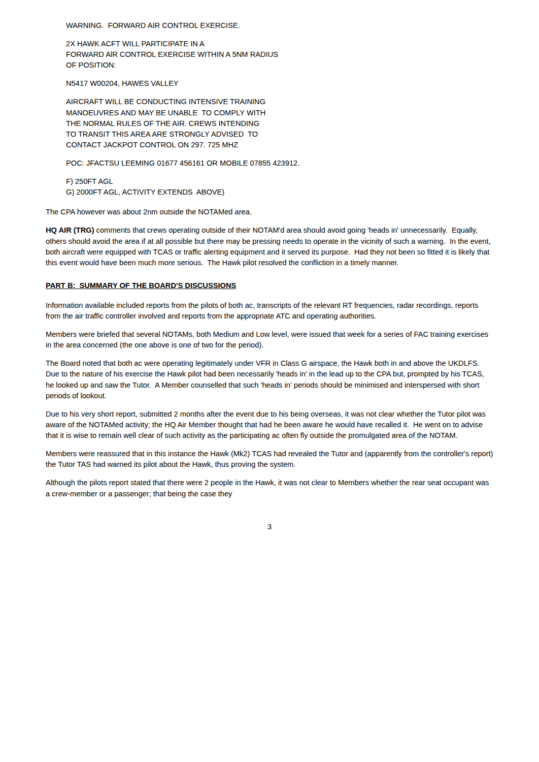WARNING. FORWARD AIR CONTROL EXERCISE.
2X HAWK ACFT WILL PARTICIPATE IN A
FORWARD AlR CONTROL EXERCISE WITHIN A 5NM RADIUS
OF POSITION:
N5417 W00204, HAWES VALLEY
AIRCRAFT WILL BE CONDUCTING INTENSIVE TRAINING
MANOEUVRES AND MAY BE UNABLE TO COMPLY WITH
THE NORMAL RULES OF THE AIR. CREWS INTENDING
TO TRANSIT THIS AREA ARE STRONGLY ADVISED TO
CONTACT JACKPOT CONTROL ON 297. 725 MHZ
POC: JFACTSU LEEMING 01677 456161 OR MOBILE 07855 423912.
F) 250FT AGL
G) 2000FT AGL, ACTIVITY EXTENDS ABOVE)
The CPA however was about 2nm outside the NOTAMed area.
HQ AIR (TRG) comments that crews operating outside of their NOTAM'd area should avoid going 'heads in' unnecessarily. Equally, others should avoid the area if at all possible but there may be pressing needs to operate in the vicinity of such a warning. In the event, both aircraft were equipped with TCAS or traffic alerting equipment and it served its purpose. Had they not been so fitted it is likely that this event would have been much more serious. The Hawk pilot resolved the confliction in a timely manner.
PART B: SUMMARY OF THE BOARD'S DISCUSSIONS
Information available included reports from the pilots of both ac, transcripts of the relevant RT frequencies, radar recordings, reports from the air traffic controller involved and reports from the appropriate ATC and operating authorities.
Members were briefed that several NOTAMs, both Medium and Low level, were issued that week for a series of FAC training exercises in the area concerned (the one above is one of two for the period).
The Board noted that both ac were operating legitimately under VFR in Class G airspace, the Hawk both in and above the UKDLFS. Due to the nature of his exercise the Hawk pilot had been necessarily 'heads in' in the lead up to the CPA but, prompted by his TCAS, he looked up and saw the Tutor. A Member counselled that such 'heads in' periods should be minimised and interspersed with short periods of lookout.
Due to his very short report, submitted 2 months after the event due to his being overseas, it was not clear whether the Tutor pilot was aware of the NOTAMed activity; the HQ Air Member thought that had he been aware he would have recalled it. He went on to advise that it is wise to remain well clear of such activity as the participating ac often fly outside the promulgated area of the NOTAM.
Members were reassured that in this instance the Hawk (Mk2) TCAS had revealed the Tutor and (apparently from the controller's report) the Tutor TAS had warned its pilot about the Hawk, thus proving the system.
Although the pilots report stated that there were 2 people in the Hawk, it was not clear to Members whether the rear seat occupant was a crew-member or a passenger; that being the case they
3